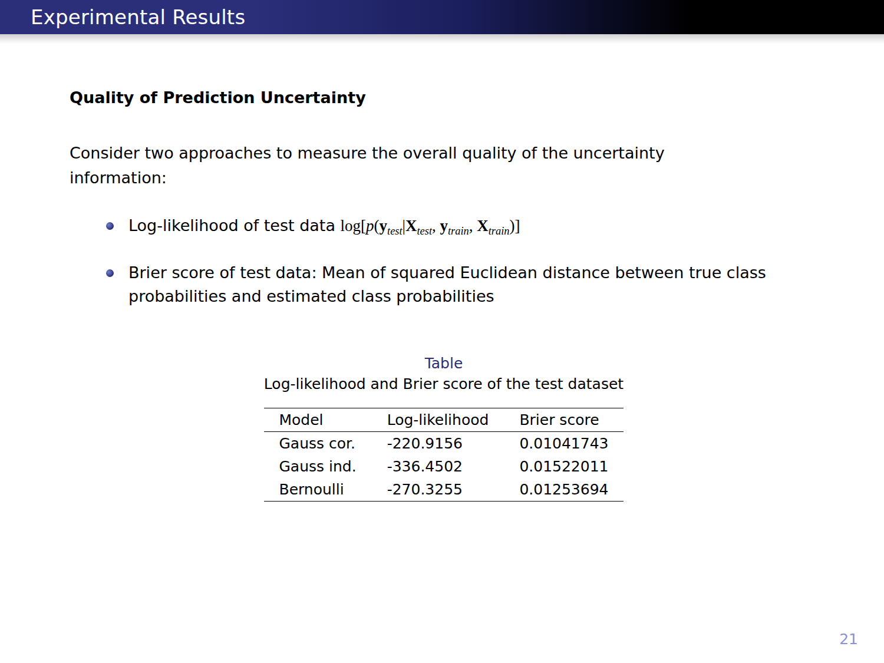Experimental Results
Quality of Prediction Uncertainty
Consider two approaches to measure the overall quality of the uncertainty information:
Log-likelihood of test data log[p(ytest|Xtest, ytrain, Xtrain)]
Brier score of test data: Mean of squared Euclidean distance between true class probabilities and estimated class probabilities
Table
Log-likelihood and Brier score of the test dataset
| Model | Log-likelihood | Brier score |
| --- | --- | --- |
| Gauss cor. | -220.9156 | 0.01041743 |
| Gauss ind. | -336.4502 | 0.01522011 |
| Bernoulli | -270.3255 | 0.01253694 |
21